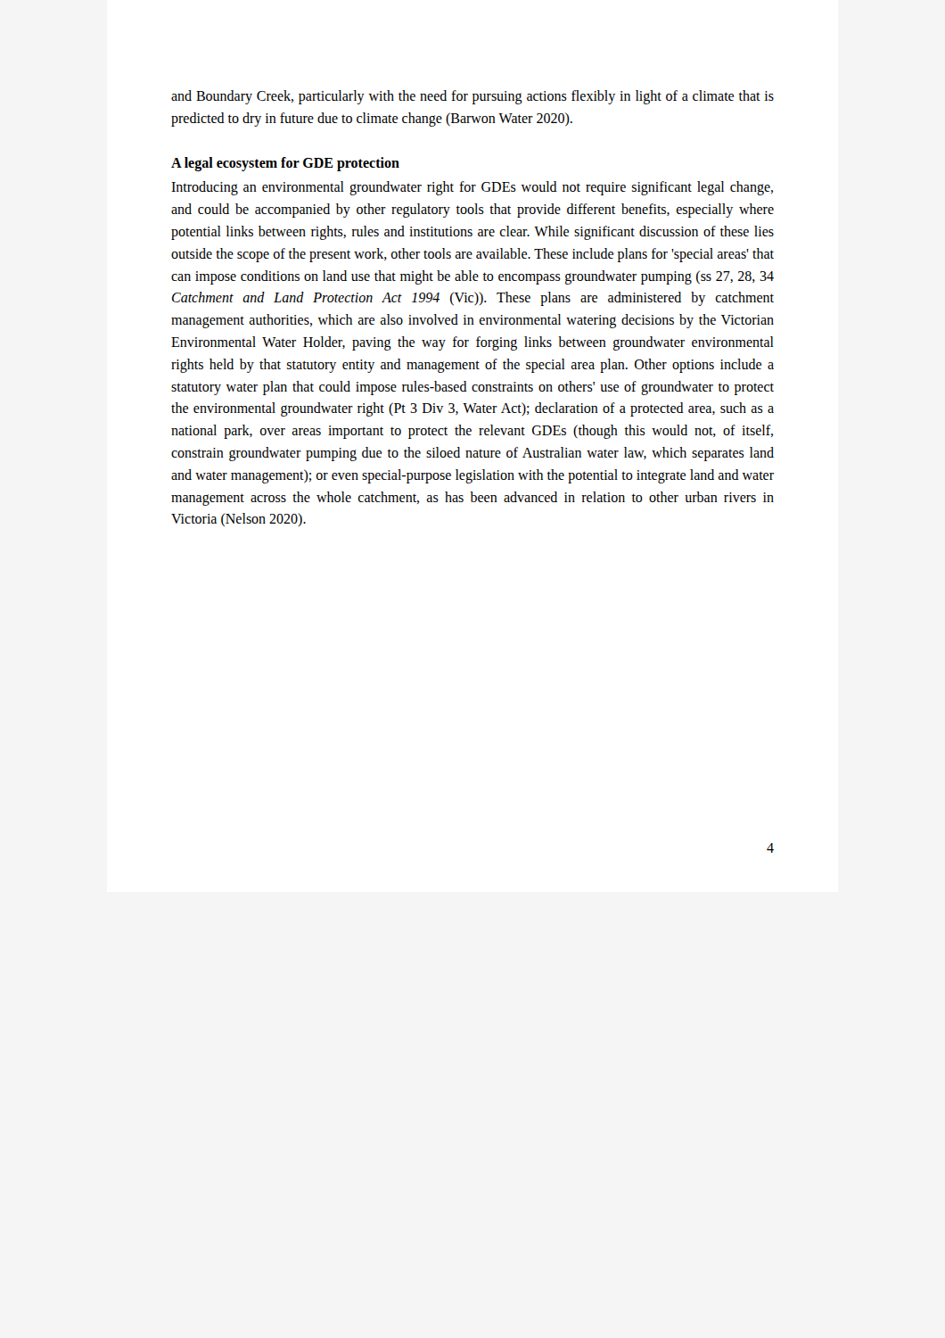and Boundary Creek, particularly with the need for pursuing actions flexibly in light of a climate that is predicted to dry in future due to climate change (Barwon Water 2020).
A legal ecosystem for GDE protection
Introducing an environmental groundwater right for GDEs would not require significant legal change, and could be accompanied by other regulatory tools that provide different benefits, especially where potential links between rights, rules and institutions are clear. While significant discussion of these lies outside the scope of the present work, other tools are available. These include plans for 'special areas' that can impose conditions on land use that might be able to encompass groundwater pumping (ss 27, 28, 34 Catchment and Land Protection Act 1994 (Vic)). These plans are administered by catchment management authorities, which are also involved in environmental watering decisions by the Victorian Environmental Water Holder, paving the way for forging links between groundwater environmental rights held by that statutory entity and management of the special area plan. Other options include a statutory water plan that could impose rules-based constraints on others' use of groundwater to protect the environmental groundwater right (Pt 3 Div 3, Water Act); declaration of a protected area, such as a national park, over areas important to protect the relevant GDEs (though this would not, of itself, constrain groundwater pumping due to the siloed nature of Australian water law, which separates land and water management); or even special-purpose legislation with the potential to integrate land and water management across the whole catchment, as has been advanced in relation to other urban rivers in Victoria (Nelson 2020).
4